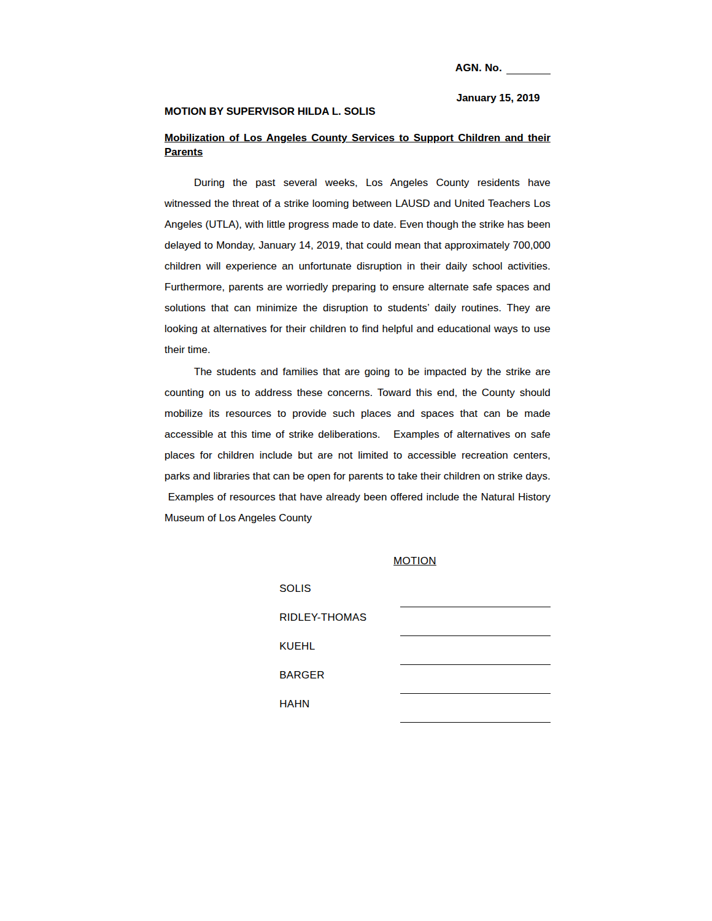AGN. No.
January 15, 2019
MOTION BY SUPERVISOR HILDA L. SOLIS
Mobilization of Los Angeles County Services to Support Children and their Parents
During the past several weeks, Los Angeles County residents have witnessed the threat of a strike looming between LAUSD and United Teachers Los Angeles (UTLA), with little progress made to date. Even though the strike has been delayed to Monday, January 14, 2019, that could mean that approximately 700,000 children will experience an unfortunate disruption in their daily school activities. Furthermore, parents are worriedly preparing to ensure alternate safe spaces and solutions that can minimize the disruption to students’ daily routines. They are looking at alternatives for their children to find helpful and educational ways to use their time.
The students and families that are going to be impacted by the strike are counting on us to address these concerns. Toward this end, the County should mobilize its resources to provide such places and spaces that can be made accessible at this time of strike deliberations. Examples of alternatives on safe places for children include but are not limited to accessible recreation centers, parks and libraries that can be open for parents to take their children on strike days. Examples of resources that have already been offered include the Natural History Museum of Los Angeles County
MOTION
| SOLIS | |
| RIDLEY-THOMAS | |
| KUEHL | |
| BARGER | |
| HAHN | |